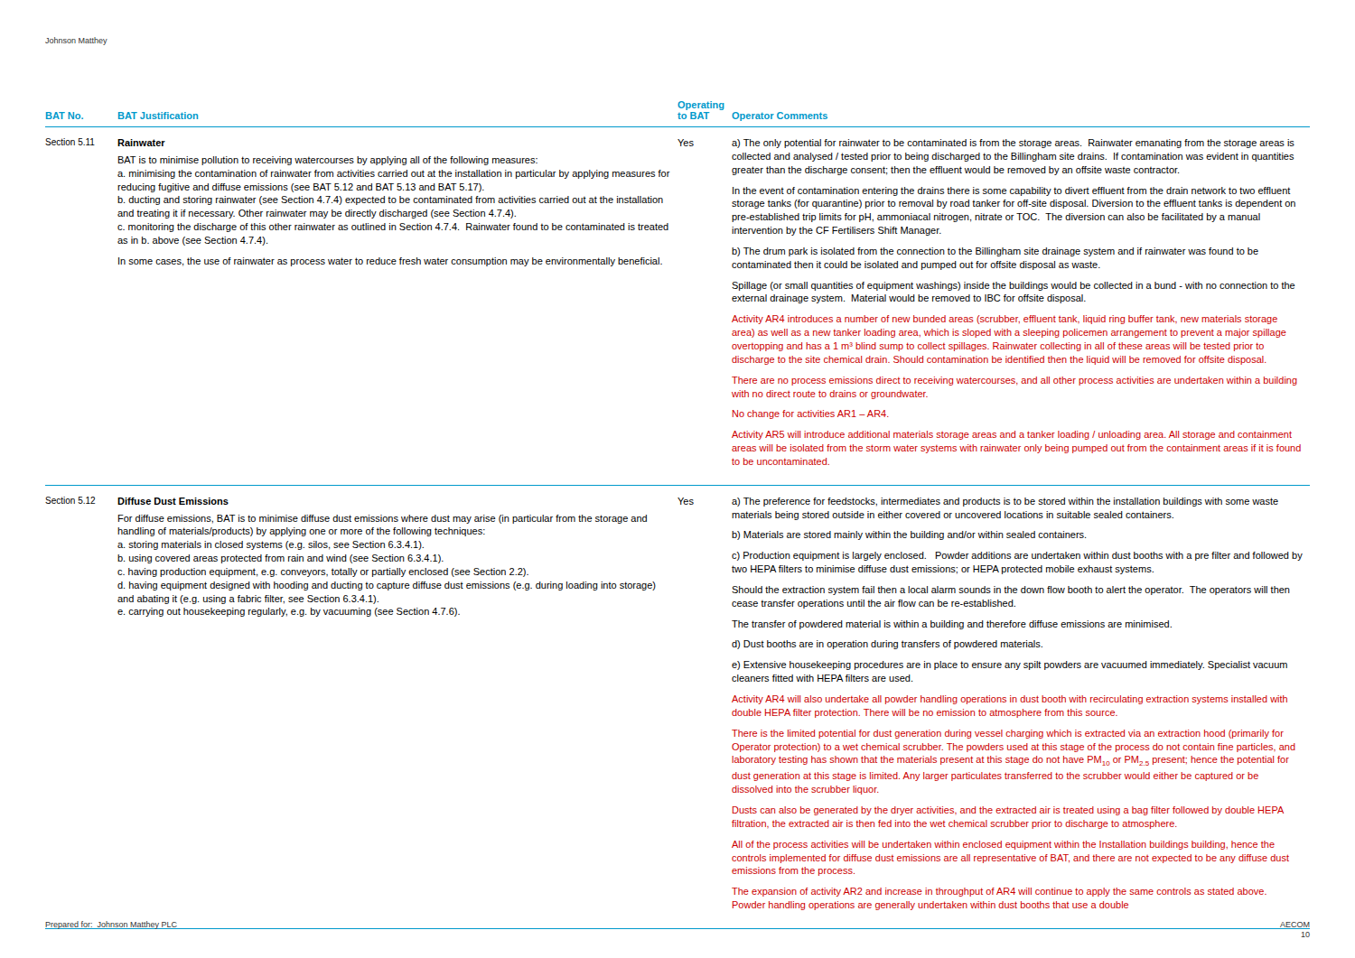Johnson Matthey
| BAT No. | BAT Justification | Operating to BAT | Operator Comments |
| --- | --- | --- | --- |
| Section 5.11 | Rainwater BAT is to minimise pollution to receiving watercourses by applying all of the following measures: a. minimising the contamination of rainwater from activities carried out at the installation in particular by applying measures for reducing fugitive and diffuse emissions (see BAT 5.12 and BAT 5.13 and BAT 5.17). b. ducting and storing rainwater (see Section 4.7.4) expected to be contaminated from activities carried out at the installation and treating it if necessary. Other rainwater may be directly discharged (see Section 4.7.4). c. monitoring the discharge of this other rainwater as outlined in Section 4.7.4. Rainwater found to be contaminated is treated as in b. above (see Section 4.7.4). In some cases, the use of rainwater as process water to reduce fresh water consumption may be environmentally beneficial. | Yes | a) The only potential for rainwater to be contaminated is from the storage areas. Rainwater emanating from the storage areas is collected and analysed / tested prior to being discharged to the Billingham site drains. If contamination was evident in quantities greater than the discharge consent; then the effluent would be removed by an offsite waste contractor. In the event of contamination entering the drains there is some capability to divert effluent from the drain network to two effluent storage tanks (for quarantine) prior to removal by road tanker for off-site disposal. Diversion to the effluent tanks is dependent on pre-established trip limits for pH, ammoniacal nitrogen, nitrate or TOC. The diversion can also be facilitated by a manual intervention by the CF Fertilisers Shift Manager. b) The drum park is isolated from the connection to the Billingham site drainage system and if rainwater was found to be contaminated then it could be isolated and pumped out for offsite disposal as waste. Spillage (or small quantities of equipment washings) inside the buildings would be collected in a bund - with no connection to the external drainage system. Material would be removed to IBC for offsite disposal. Activity AR4 introduces a number of new bunded areas (scrubber, effluent tank, liquid ring buffer tank, new materials storage area) as well as a new tanker loading area, which is sloped with a sleeping policemen arrangement to prevent a major spillage overtopping and has a 1 m³ blind sump to collect spillages. Rainwater collecting in all of these areas will be tested prior to discharge to the site chemical drain. Should contamination be identified then the liquid will be removed for offsite disposal. There are no process emissions direct to receiving watercourses, and all other process activities are undertaken within a building with no direct route to drains or groundwater. No change for activities AR1 – AR4. Activity AR5 will introduce additional materials storage areas and a tanker loading / unloading area. All storage and containment areas will be isolated from the storm water systems with rainwater only being pumped out from the containment areas if it is found to be uncontaminated. |
| Section 5.12 | Diffuse Dust Emissions For diffuse emissions, BAT is to minimise diffuse dust emissions where dust may arise (in particular from the storage and handling of materials/products) by applying one or more of the following techniques: a. storing materials in closed systems (e.g. silos, see Section 6.3.4.1). b. using covered areas protected from rain and wind (see Section 6.3.4.1). c. having production equipment, e.g. conveyors, totally or partially enclosed (see Section 2.2). d. having equipment designed with hooding and ducting to capture diffuse dust emissions (e.g. during loading into storage) and abating it (e.g. using a fabric filter, see Section 6.3.4.1). e. carrying out housekeeping regularly, e.g. by vacuuming (see Section 4.7.6). | Yes | a) The preference for feedstocks, intermediates and products is to be stored within the installation buildings with some waste materials being stored outside in either covered or uncovered locations in suitable sealed containers. b) Materials are stored mainly within the building and/or within sealed containers. c) Production equipment is largely enclosed. Powder additions are undertaken within dust booths with a pre filter and followed by two HEPA filters to minimise diffuse dust emissions; or HEPA protected mobile exhaust systems. Should the extraction system fail then a local alarm sounds in the down flow booth to alert the operator. The operators will then cease transfer operations until the air flow can be re-established. The transfer of powdered material is within a building and therefore diffuse emissions are minimised. d) Dust booths are in operation during transfers of powdered materials. e) Extensive housekeeping procedures are in place to ensure any spilt powders are vacuumed immediately. Specialist vacuum cleaners fitted with HEPA filters are used. Activity AR4 will also undertake all powder handling operations in dust booth with recirculating extraction systems installed with double HEPA filter protection. There will be no emission to atmosphere from this source. There is the limited potential for dust generation during vessel charging which is extracted via an extraction hood (primarily for Operator protection) to a wet chemical scrubber. The powders used at this stage of the process do not contain fine particles, and laboratory testing has shown that the materials present at this stage do not have PM 10 or PM 2.5 present; hence the potential for dust generation at this stage is limited. Any larger particulates transferred to the scrubber would either be captured or be dissolved into the scrubber liquor. Dusts can also be generated by the dryer activities, and the extracted air is treated using a bag filter followed by double HEPA filtration, the extracted air is then fed into the wet chemical scrubber prior to discharge to atmosphere. All of the process activities will be undertaken within enclosed equipment within the Installation buildings building, hence the controls implemented for diffuse dust emissions are all representative of BAT, and there are not expected to be any diffuse dust emissions from the process. The expansion of activity AR2 and increase in throughput of AR4 will continue to apply the same controls as stated above. Powder handling operations are generally undertaken within dust booths that use a double |
Prepared for: Johnson Matthey PLC
AECOM
10